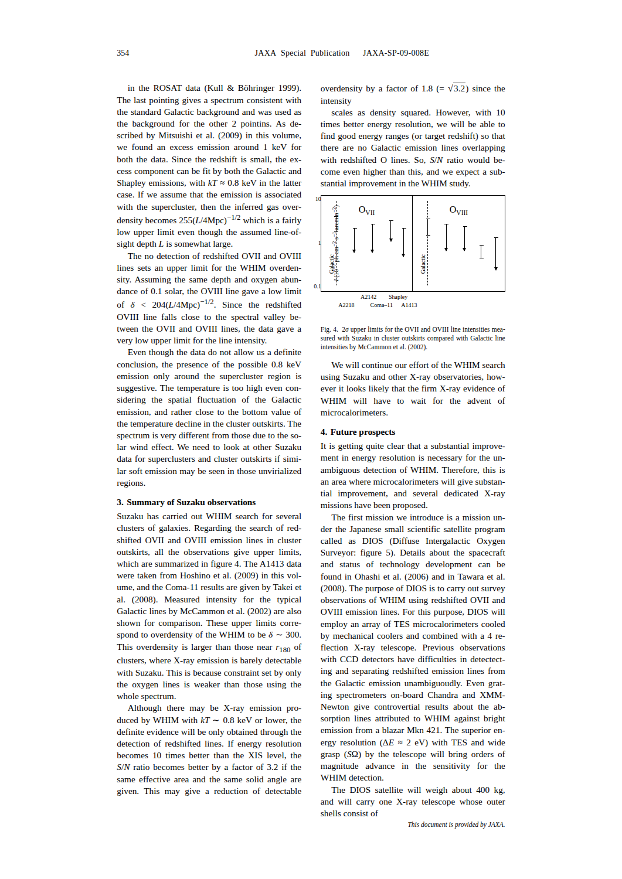354
JAXA Special Publication JAXA-SP-09-008E
in the ROSAT data (Kull & Böhringer 1999). The last pointing gives a spectrum consistent with the standard Galactic background and was used as the background for the other 2 pointins. As described by Mitsuishi et al. (2009) in this volume, we found an excess emission around 1 keV for both the data. Since the redshift is small, the excess component can be fit by both the Galactic and Shapley emissions, with kT ≈ 0.8 keV in the latter case. If we assume that the emission is associated with the supercluster, then the inferred gas overdensity becomes 255(L/4Mpc)−1/2 which is a fairly low upper limit even though the assumed line-of-sight depth L is somewhat large.
The no detection of redshifted OVII and OVIII lines sets an upper limit for the WHIM overdensity. Assuming the same depth and oxygen abundance of 0.1 solar, the OVIII line gave a low limit of δ < 204(L/4Mpc)−1/2. Since the redshifted OVIII line falls close to the spectral valley between the OVII and OVIII lines, the data gave a very low upper limit for the line intensity.
Even though the data do not allow us a definite conclusion, the presence of the possible 0.8 keV emission only around the supercluster region is suggestive. The temperature is too high even considering the spatial fluctuation of the Galactic emission, and rather close to the bottom value of the temperature decline in the cluster outskirts. The spectrum is very different from those due to the solar wind effect. We need to look at other Suzaku data for superclusters and cluster outskirts if similar soft emission may be seen in those unvirialized regions.
3. Summary of Suzaku observations
Suzaku has carried out WHIM search for several clusters of galaxies. Regarding the search of redshifted OVII and OVIII emission lines in cluster outskirts, all the observations give upper limits, which are summarized in figure 4. The A1413 data were taken from Hoshino et al. (2009) in this volume, and the Coma-11 results are given by Takei et al. (2008). Measured intensity for the typical Galactic lines by McCammon et al. (2002) are also shown for comparison. These upper limits correspond to overdensity of the WHIM to be δ ∼ 300. This overdensity is larger than those near r180 of clusters, where X-ray emission is barely detectable with Suzaku. This is because constraint set by only the oxygen lines is weaker than those using the whole spectrum.
Although there may be X-ray emission produced by WHIM with kT ∼ 0.8 keV or lower, the definite evidence will be only obtained through the detection of redshifted lines. If energy resolution becomes 10 times better than the XIS level, the S/N ratio becomes better by a factor of 3.2 if the same effective area and the same solid angle are given. This may give a reduction of detectable overdensity by a factor of 1.8 (= √3.2) since the intensity
scales as density squared. However, with 10 times better energy resolution, we will be able to find good energy ranges (or target redshift) so that there are no Galactic emission lines overlapping with redshifted O lines. So, S/N ratio would become even higher than this, and we expect a substantial improvement in the WHIM study.
I (10−7 ph cm−2 s−1 arcmin−2)
10 1 0.1
OVII
Galactic
OVIII
Galactic
A2142 Shapley A2218 Coma–11 A1413
Fig. 4. 2σ upper limits for the OVII and OVIII line intensities measured with Suzaku in cluster outskirts compared with Galactic line intensities by McCammon et al. (2002).
We will continue our effort of the WHIM search using Suzaku and other X-ray observatories, however it looks likely that the firm X-ray evidence of WHIM will have to wait for the advent of microcalorimeters.
4. Future prospects
It is getting quite clear that a substantial improvement in energy resolution is necessary for the unambiguous detection of WHIM. Therefore, this is an area where microcalorimeters will give substantial improvement, and several dedicated X-ray missions have been proposed.
The first mission we introduce is a mission under the Japanese small scientific satellite program called as DIOS (Diffuse Intergalactic Oxygen Surveyor: figure 5). Details about the spacecraft and status of technology development can be found in Ohashi et al. (2006) and in Tawara et al. (2008). The purpose of DIOS is to carry out survey observations of WHIM using redshifted OVII and OVIII emission lines. For this purpose, DIOS will employ an array of TES microcalorimeters cooled by mechanical coolers and combined with a 4 reflection X-ray telescope. Previous observations with CCD detectors have difficulties in detectecting and separating redshifted emission lines from the Galactic emission unambiguoudly. Even grating spectrometers on-board Chandra and XMM-Newton give controvertial results about the absorption lines attributed to WHIM against bright emission from a blazar Mkn 421. The superior energy resolution (ΔE ≈ 2 eV) with TES and wide grasp (SΩ) by the telescope will bring orders of magnitude advance in the sensitivity for the WHIM detection.
The DIOS satellite will weigh about 400 kg, and will carry one X-ray telescope whose outer shells consist of
This document is provided by JAXA.